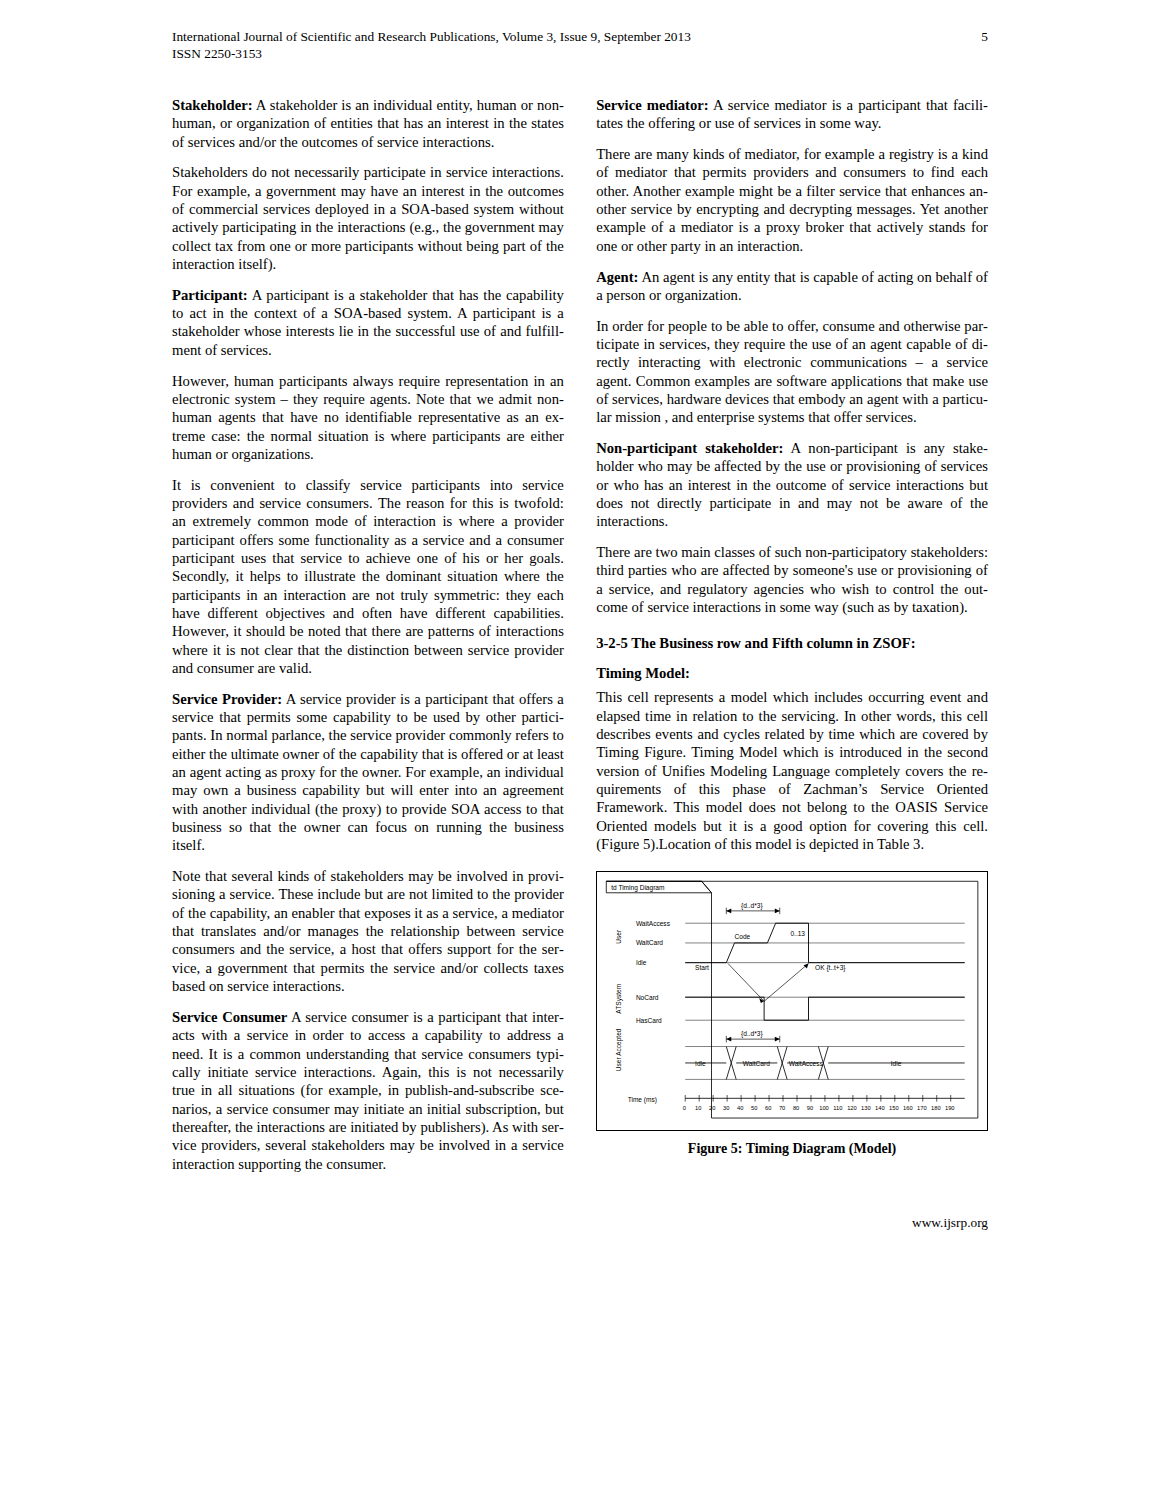International Journal of Scientific and Research Publications, Volume 3, Issue 9, September 2013
ISSN 2250-3153
5
Stakeholder: A stakeholder is an individual entity, human or non-human, or organization of entities that has an interest in the states of services and/or the outcomes of service interactions.
Stakeholders do not necessarily participate in service interactions. For example, a government may have an interest in the outcomes of commercial services deployed in a SOA-based system without actively participating in the interactions (e.g., the government may collect tax from one or more participants without being part of the interaction itself).
Participant: A participant is a stakeholder that has the capability to act in the context of a SOA-based system. A participant is a stakeholder whose interests lie in the successful use of and fulfillment of services.
However, human participants always require representation in an electronic system – they require agents. Note that we admit non-human agents that have no identifiable representative as an extreme case: the normal situation is where participants are either human or organizations.
It is convenient to classify service participants into service providers and service consumers. The reason for this is twofold: an extremely common mode of interaction is where a provider participant offers some functionality as a service and a consumer participant uses that service to achieve one of his or her goals. Secondly, it helps to illustrate the dominant situation where the participants in an interaction are not truly symmetric: they each have different objectives and often have different capabilities. However, it should be noted that there are patterns of interactions where it is not clear that the distinction between service provider and consumer are valid.
Service Provider: A service provider is a participant that offers a service that permits some capability to be used by other participants. In normal parlance, the service provider commonly refers to either the ultimate owner of the capability that is offered or at least an agent acting as proxy for the owner. For example, an individual may own a business capability but will enter into an agreement with another individual (the proxy) to provide SOA access to that business so that the owner can focus on running the business itself.
Note that several kinds of stakeholders may be involved in provisioning a service. These include but are not limited to the provider of the capability, an enabler that exposes it as a service, a mediator that translates and/or manages the relationship between service consumers and the service, a host that offers support for the service, a government that permits the service and/or collects taxes based on service interactions.
Service Consumer A service consumer is a participant that interacts with a service in order to access a capability to address a need. It is a common understanding that service consumers typically initiate service interactions. Again, this is not necessarily true in all situations (for example, in publish-and-subscribe scenarios, a service consumer may initiate an initial subscription, but thereafter, the interactions are initiated by publishers). As with service providers, several stakeholders may be involved in a service interaction supporting the consumer.
Service mediator: A service mediator is a participant that facilitates the offering or use of services in some way.
There are many kinds of mediator, for example a registry is a kind of mediator that permits providers and consumers to find each other. Another example might be a filter service that enhances another service by encrypting and decrypting messages. Yet another example of a mediator is a proxy broker that actively stands for one or other party in an interaction.
Agent: An agent is any entity that is capable of acting on behalf of a person or organization.
In order for people to be able to offer, consume and otherwise participate in services, they require the use of an agent capable of directly interacting with electronic communications – a service agent. Common examples are software applications that make use of services, hardware devices that embody an agent with a particular mission , and enterprise systems that offer services.
Non-participant stakeholder: A non-participant is any stakeholder who may be affected by the use or provisioning of services or who has an interest in the outcome of service interactions but does not directly participate in and may not be aware of the interactions.
There are two main classes of such non-participatory stakeholders: third parties who are affected by someone's use or provisioning of a service, and regulatory agencies who wish to control the outcome of service interactions in some way (such as by taxation).
3-2-5 The Business row and Fifth column in ZSOF:
Timing Model:
This cell represents a model which includes occurring event and elapsed time in relation to the servicing. In other words, this cell describes events and cycles related by time which are covered by Timing Figure. Timing Model which is introduced in the second version of Unifies Modeling Language completely covers the requirements of this phase of Zachman’s Service Oriented Framework. This model does not belong to the OASIS Service Oriented models but it is a good option for covering this cell. (Figure 5).Location of this model is depicted in Table 3.
td Timing Diagram User WaitAccess WaitCard Idle {d..d*3} Code 0..13 Start OK {t..t+3} ATSystem NoCard HasCard User Accepted {d..d*3} Idle WaitCard WaitAccess Idle Time (ms) 0 10 20 30 40 50 60 70 80 90 100 110 120 130 140 150 160 170 180 190
Figure 5: Timing Diagram (Model)
www.ijsrp.org